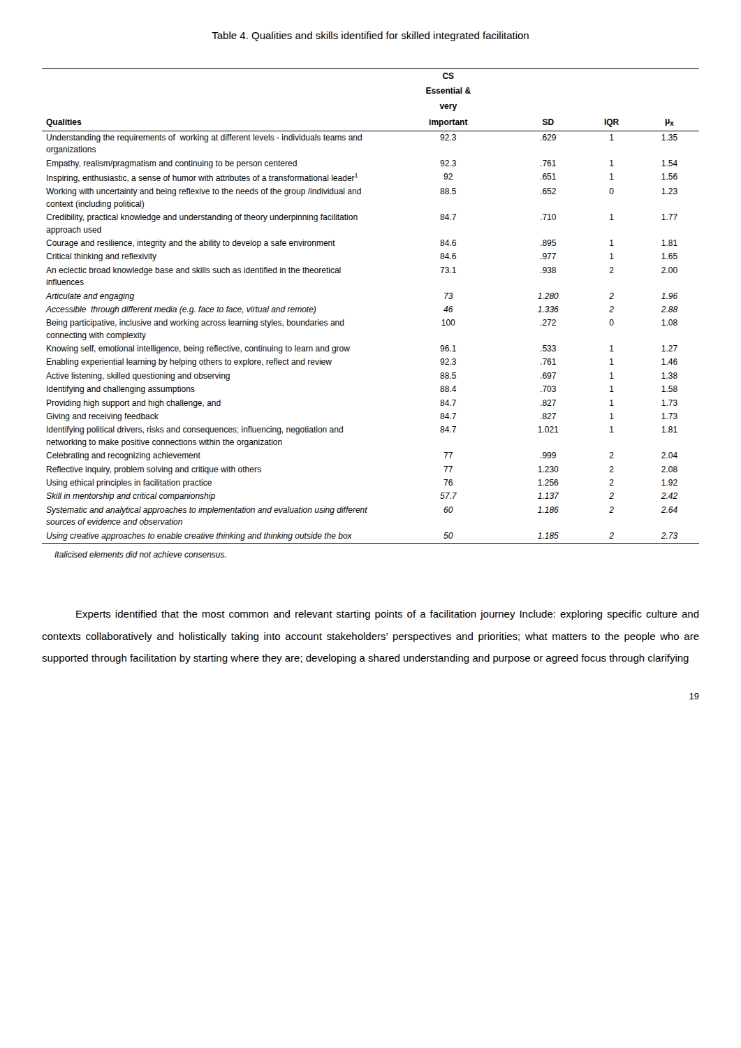Table 4. Qualities and skills identified for skilled integrated facilitation
| | CS | | | |
| --- | --- | --- | --- | --- |
| | Essential & | | | |
| | very | | | |
| Qualities | important | SD | IQR | μ x |
| Understanding the requirements of working at different levels - individuals teams and organizations | 92.3 | .629 | 1 | 1.35 |
| Empathy, realism/pragmatism and continuing to be person centered | 92.3 | .761 | 1 | 1.54 |
| Inspiring, enthusiastic, a sense of humor with attributes of a transformational leader 1 | 92 | .651 | 1 | 1.56 |
| Working with uncertainty and being reflexive to the needs of the group /individual and context (including political) | 88.5 | .652 | 0 | 1.23 |
| Credibility, practical knowledge and understanding of theory underpinning facilitation approach used | 84.7 | .710 | 1 | 1.77 |
| Courage and resilience, integrity and the ability to develop a safe environment | 84.6 | .895 | 1 | 1.81 |
| Critical thinking and reflexivity | 84.6 | .977 | 1 | 1.65 |
| An eclectic broad knowledge base and skills such as identified in the theoretical influences | 73.1 | .938 | 2 | 2.00 |
| Articulate and engaging | 73 | 1.280 | 2 | 1.96 |
| Accessible through different media (e.g. face to face, virtual and remote) | 46 | 1.336 | 2 | 2.88 |
| Being participative, inclusive and working across learning styles, boundaries and connecting with complexity | 100 | .272 | 0 | 1.08 |
| Knowing self, emotional intelligence, being reflective, continuing to learn and grow | 96.1 | .533 | 1 | 1.27 |
| Enabling experiential learning by helping others to explore, reflect and review | 92.3 | .761 | 1 | 1.46 |
| Active listening, skilled questioning and observing | 88.5 | .697 | 1 | 1.38 |
| Identifying and challenging assumptions | 88.4 | .703 | 1 | 1.58 |
| Providing high support and high challenge, and | 84.7 | .827 | 1 | 1.73 |
| Giving and receiving feedback | 84.7 | .827 | 1 | 1.73 |
| Identifying political drivers, risks and consequences; influencing, negotiation and networking to make positive connections within the organization | 84.7 | 1.021 | 1 | 1.81 |
| Celebrating and recognizing achievement | 77 | .999 | 2 | 2.04 |
| Reflective inquiry, problem solving and critique with others | 77 | 1.230 | 2 | 2.08 |
| Using ethical principles in facilitation practice | 76 | 1.256 | 2 | 1.92 |
| Skill in mentorship and critical companionship | 57.7 | 1.137 | 2 | 2.42 |
| Systematic and analytical approaches to implementation and evaluation using different sources of evidence and observation | 60 | 1.186 | 2 | 2.64 |
| Using creative approaches to enable creative thinking and thinking outside the box | 50 | 1.185 | 2 | 2.73 |
Italicised elements did not achieve consensus.
Experts identified that the most common and relevant starting points of a facilitation journey Include: exploring specific culture and contexts collaboratively and holistically taking into account stakeholders’ perspectives and priorities; what matters to the people who are supported through facilitation by starting where they are; developing a shared understanding and purpose or agreed focus through clarifying
19